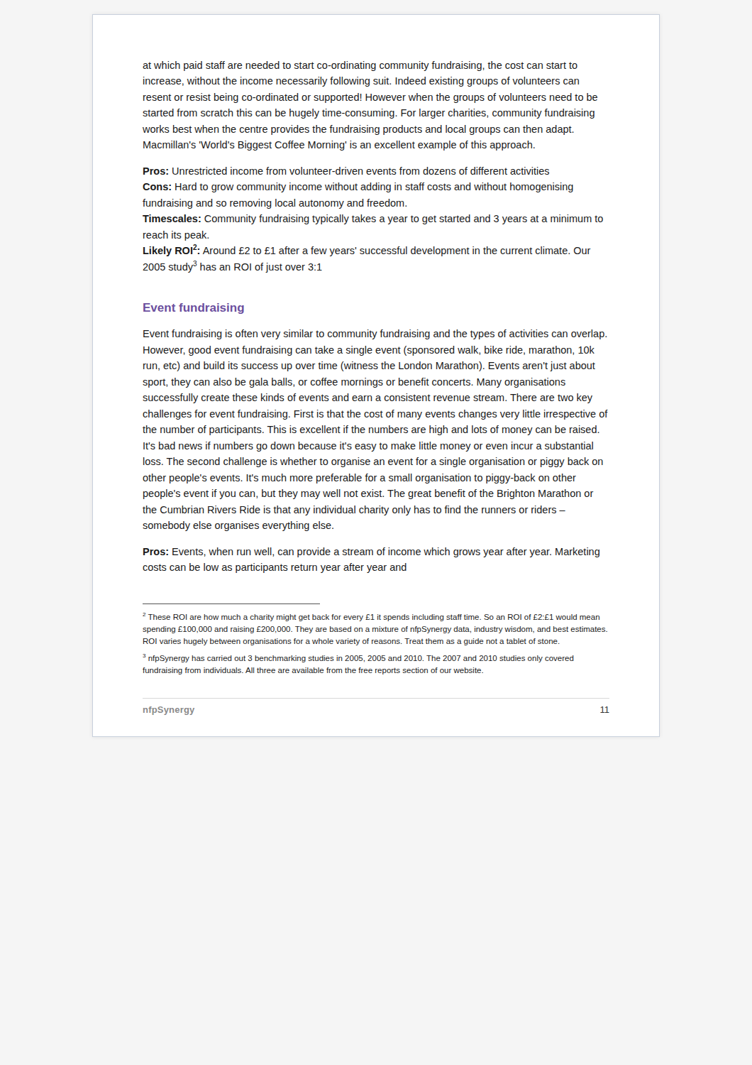at which paid staff are needed to start co-ordinating community fundraising, the cost can start to increase, without the income necessarily following suit. Indeed existing groups of volunteers can resent or resist being co-ordinated or supported! However when the groups of volunteers need to be started from scratch this can be hugely time-consuming. For larger charities, community fundraising works best when the centre provides the fundraising products and local groups can then adapt. Macmillan's 'World's Biggest Coffee Morning' is an excellent example of this approach.
Pros: Unrestricted income from volunteer-driven events from dozens of different activities
Cons: Hard to grow community income without adding in staff costs and without homogenising fundraising and so removing local autonomy and freedom.
Timescales: Community fundraising typically takes a year to get started and 3 years at a minimum to reach its peak.
Likely ROI2: Around £2 to £1 after a few years' successful development in the current climate. Our 2005 study3 has an ROI of just over 3:1
Event fundraising
Event fundraising is often very similar to community fundraising and the types of activities can overlap. However, good event fundraising can take a single event (sponsored walk, bike ride, marathon, 10k run, etc) and build its success up over time (witness the London Marathon). Events aren't just about sport, they can also be gala balls, or coffee mornings or benefit concerts. Many organisations successfully create these kinds of events and earn a consistent revenue stream. There are two key challenges for event fundraising. First is that the cost of many events changes very little irrespective of the number of participants. This is excellent if the numbers are high and lots of money can be raised. It's bad news if numbers go down because it's easy to make little money or even incur a substantial loss. The second challenge is whether to organise an event for a single organisation or piggy back on other people's events. It's much more preferable for a small organisation to piggy-back on other people's event if you can, but they may well not exist. The great benefit of the Brighton Marathon or the Cumbrian Rivers Ride is that any individual charity only has to find the runners or riders – somebody else organises everything else.
Pros: Events, when run well, can provide a stream of income which grows year after year. Marketing costs can be low as participants return year after year and
2 These ROI are how much a charity might get back for every £1 it spends including staff time. So an ROI of £2:£1 would mean spending £100,000 and raising £200,000. They are based on a mixture of nfpSynergy data, industry wisdom, and best estimates. ROI varies hugely between organisations for a whole variety of reasons. Treat them as a guide not a tablet of stone.
3 nfpSynergy has carried out 3 benchmarking studies in 2005, 2005 and 2010. The 2007 and 2010 studies only covered fundraising from individuals. All three are available from the free reports section of our website.
nfp Synergy 11